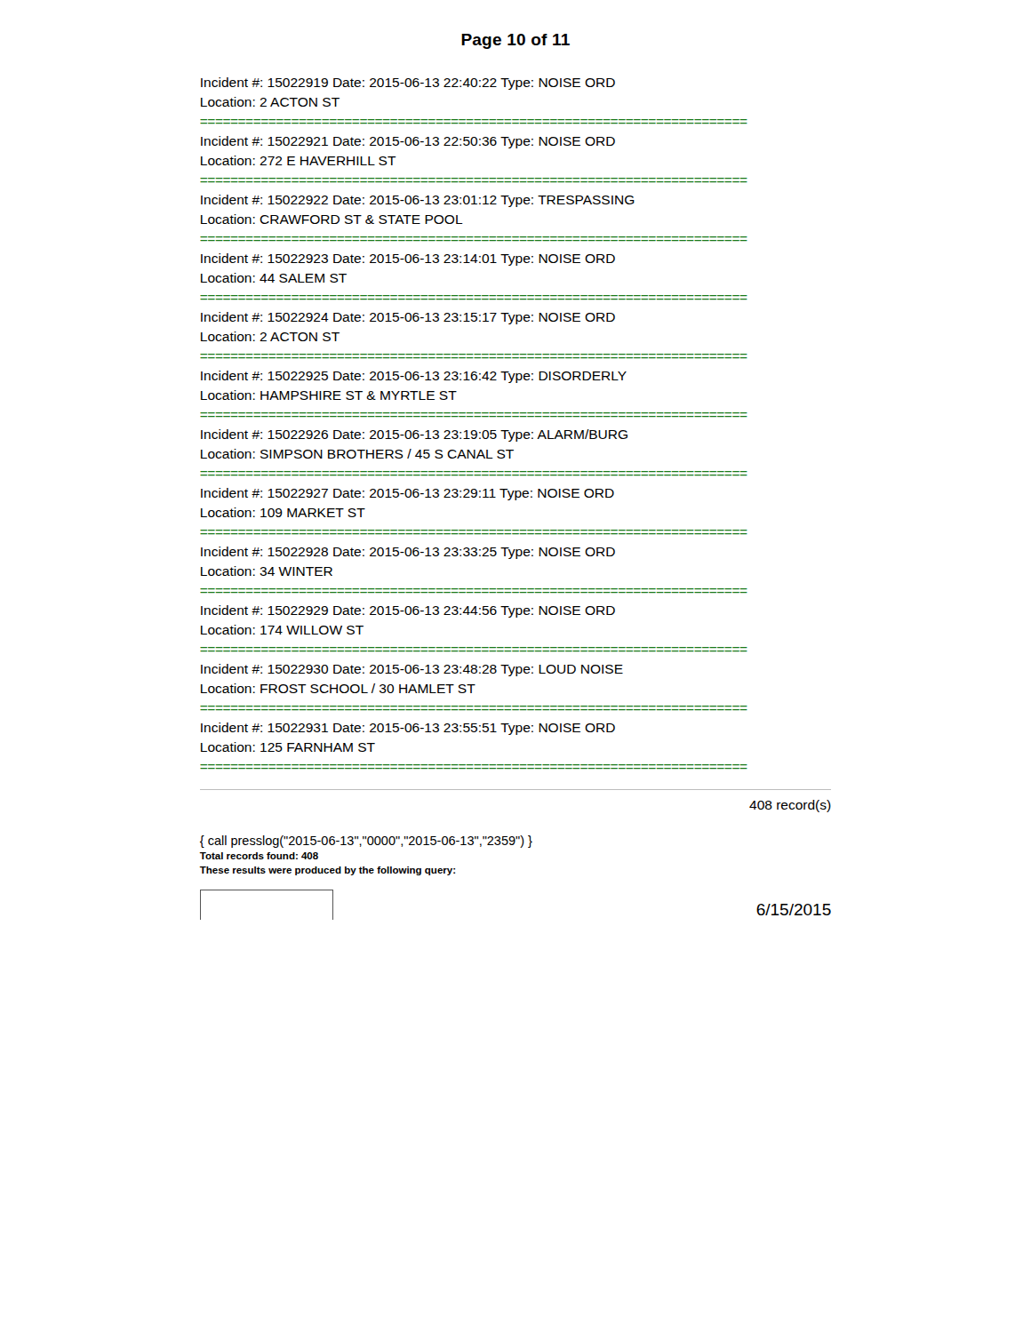Page 10 of 11
Incident #: 15022919 Date: 2015-06-13 22:40:22 Type: NOISE ORD
Location: 2 ACTON ST
========================================================================
Incident #: 15022921 Date: 2015-06-13 22:50:36 Type: NOISE ORD
Location: 272 E HAVERHILL ST
========================================================================
Incident #: 15022922 Date: 2015-06-13 23:01:12 Type: TRESPASSING
Location: CRAWFORD ST & STATE POOL
========================================================================
Incident #: 15022923 Date: 2015-06-13 23:14:01 Type: NOISE ORD
Location: 44 SALEM ST
========================================================================
Incident #: 15022924 Date: 2015-06-13 23:15:17 Type: NOISE ORD
Location: 2 ACTON ST
========================================================================
Incident #: 15022925 Date: 2015-06-13 23:16:42 Type: DISORDERLY
Location: HAMPSHIRE ST & MYRTLE ST
========================================================================
Incident #: 15022926 Date: 2015-06-13 23:19:05 Type: ALARM/BURG
Location: SIMPSON BROTHERS / 45 S CANAL ST
========================================================================
Incident #: 15022927 Date: 2015-06-13 23:29:11 Type: NOISE ORD
Location: 109 MARKET ST
========================================================================
Incident #: 15022928 Date: 2015-06-13 23:33:25 Type: NOISE ORD
Location: 34 WINTER
========================================================================
Incident #: 15022929 Date: 2015-06-13 23:44:56 Type: NOISE ORD
Location: 174 WILLOW ST
========================================================================
Incident #: 15022930 Date: 2015-06-13 23:48:28 Type: LOUD NOISE
Location: FROST SCHOOL / 30 HAMLET ST
========================================================================
Incident #: 15022931 Date: 2015-06-13 23:55:51 Type: NOISE ORD
Location: 125 FARNHAM ST
========================================================================
408 record(s)
{ call presslog("2015-06-13","0000","2015-06-13","2359") }
Total records found: 408
These results were produced by the following query:
6/15/2015